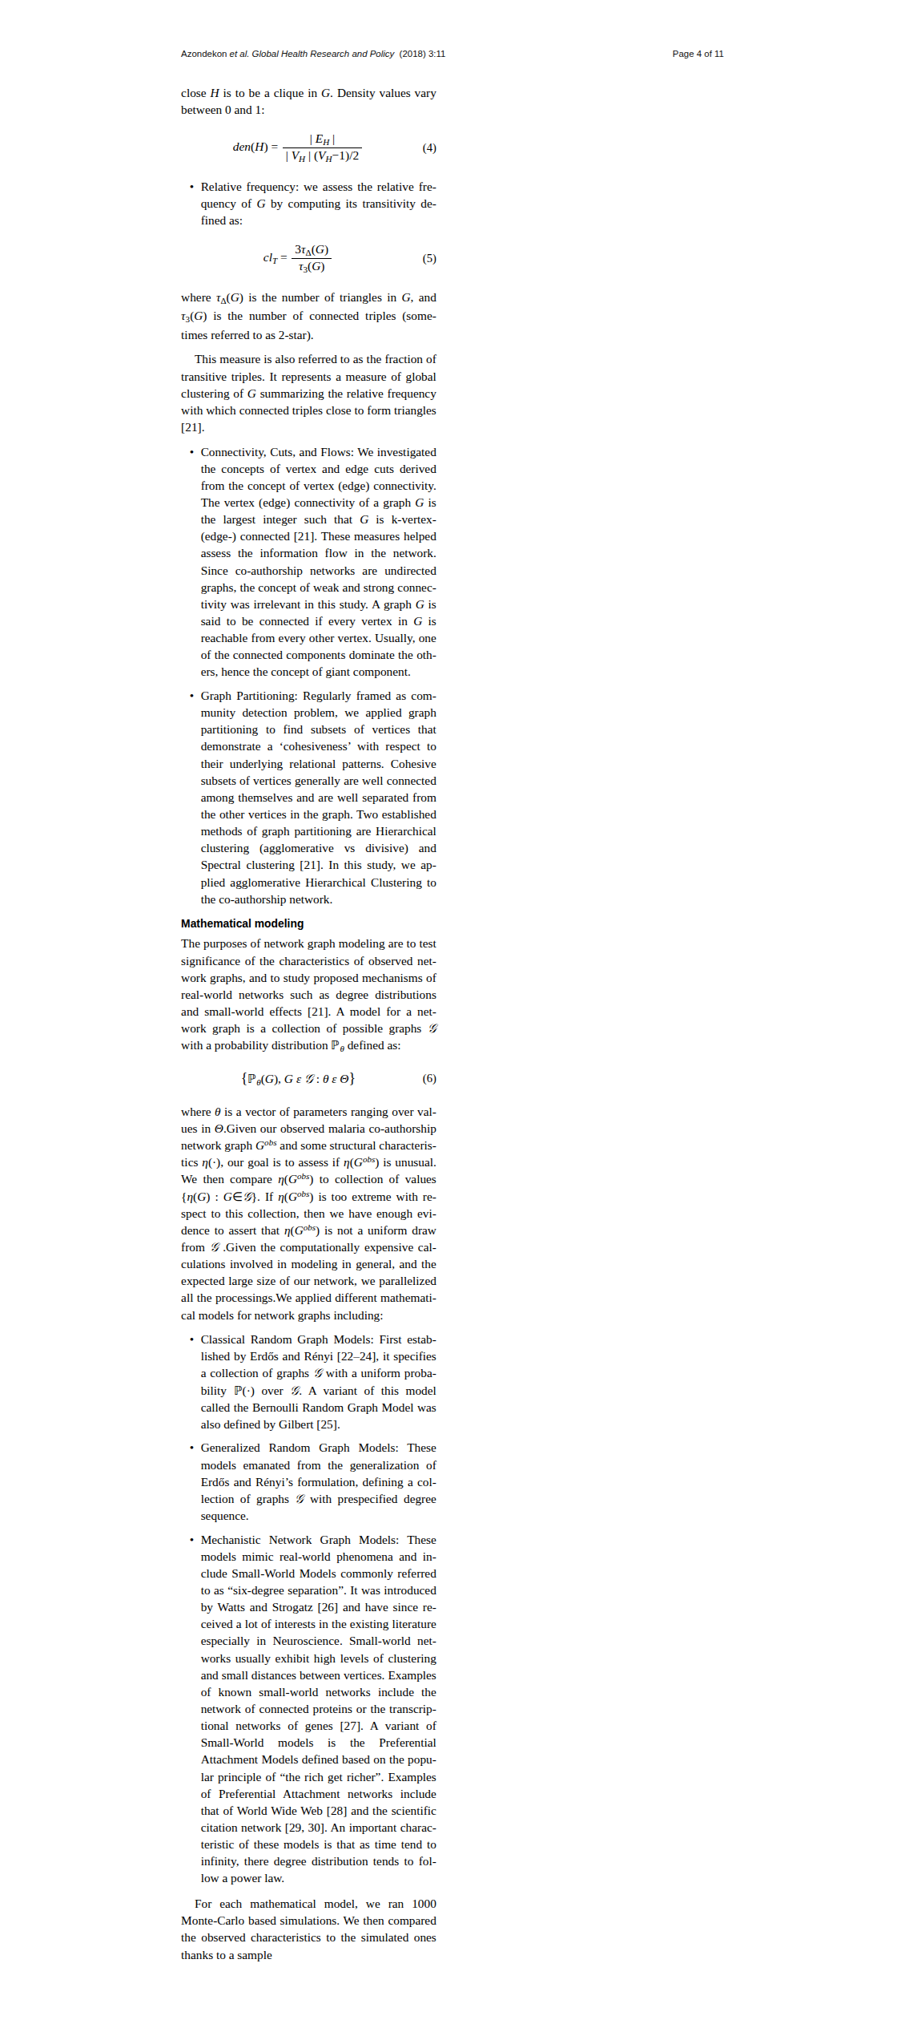Azondekon et al. Global Health Research and Policy (2018) 3:11
Page 4 of 11
close H is to be a clique in G. Density values vary between 0 and 1:
den(H) = | EH | | VH | (VH−1)/2
(4)
Relative frequency: we assess the relative frequency of G by computing its transitivity defined as:
clT = 3τΔ(G) τ 3(G)
(5)
where τΔ(G) is the number of triangles in G, and τ 3(G) is the number of connected triples (sometimes referred to as 2-star).
This measure is also referred to as the fraction of transitive triples. It represents a measure of global clustering of G summarizing the relative frequency with which connected triples close to form triangles [21].
Connectivity, Cuts, and Flows: We investigated the concepts of vertex and edge cuts derived from the concept of vertex (edge) connectivity. The vertex (edge) connectivity of a graph G is the largest integer such that G is k-vertex- (edge-) connected [21]. These measures helped assess the information flow in the network. Since co-authorship networks are undirected graphs, the concept of weak and strong connectivity was irrelevant in this study. A graph G is said to be connected if every vertex in G is reachable from every other vertex. Usually, one of the connected components dominate the others, hence the concept of giant component.
Graph Partitioning: Regularly framed as community detection problem, we applied graph partitioning to find subsets of vertices that demonstrate a ‘cohesiveness’ with respect to their underlying relational patterns. Cohesive subsets of vertices generally are well connected among themselves and are well separated from the other vertices in the graph. Two established methods of graph partitioning are Hierarchical clustering (agglomerative vs divisive) and Spectral clustering [21]. In this study, we applied agglomerative Hierarchical Clustering to the co-authorship network.
Mathematical modeling
The purposes of network graph modeling are to test significance of the characteristics of observed network graphs, and to study proposed mechanisms of real-world networks such as degree distributions and small-world effects [21]. A model for a network graph is a collection of possible graphs 𝒢 with a probability distribution ℙθ defined as:
{ℙθ(G), G ε 𝒢 : θ ε Θ}
(6)
where θ is a vector of parameters ranging over values in Θ.Given our observed malaria co-authorship network graph Gobs and some structural characteristics η(·), our goal is to assess if η(Gobs) is unusual. We then compare η(Gobs) to collection of values {η(G) : G∈𝒢}. If η(Gobs) is too extreme with respect to this collection, then we have enough evidence to assert that η(Gobs) is not a uniform draw from 𝒢 .Given the computationally expensive calculations involved in modeling in general, and the expected large size of our network, we parallelized all the processings.We applied different mathematical models for network graphs including:
Classical Random Graph Models: First established by Erdős and Rényi [22–24], it specifies a collection of graphs 𝒢 with a uniform probability ℙ(·) over 𝒢. A variant of this model called the Bernoulli Random Graph Model was also defined by Gilbert [25].
Generalized Random Graph Models: These models emanated from the generalization of Erdős and Rényi’s formulation, defining a collection of graphs 𝒢 with prespecified degree sequence.
Mechanistic Network Graph Models: These models mimic real-world phenomena and include Small-World Models commonly referred to as “six-degree separation”. It was introduced by Watts and Strogatz [26] and have since received a lot of interests in the existing literature especially in Neuroscience. Small-world networks usually exhibit high levels of clustering and small distances between vertices. Examples of known small-world networks include the network of connected proteins or the transcriptional networks of genes [27]. A variant of Small-World models is the Preferential Attachment Models defined based on the popular principle of “the rich get richer”. Examples of Preferential Attachment networks include that of World Wide Web [28] and the scientific citation network [29, 30]. An important characteristic of these models is that as time tend to infinity, there degree distribution tends to follow a power law.
For each mathematical model, we ran 1000 Monte-Carlo based simulations. We then compared the observed characteristics to the simulated ones thanks to a sample